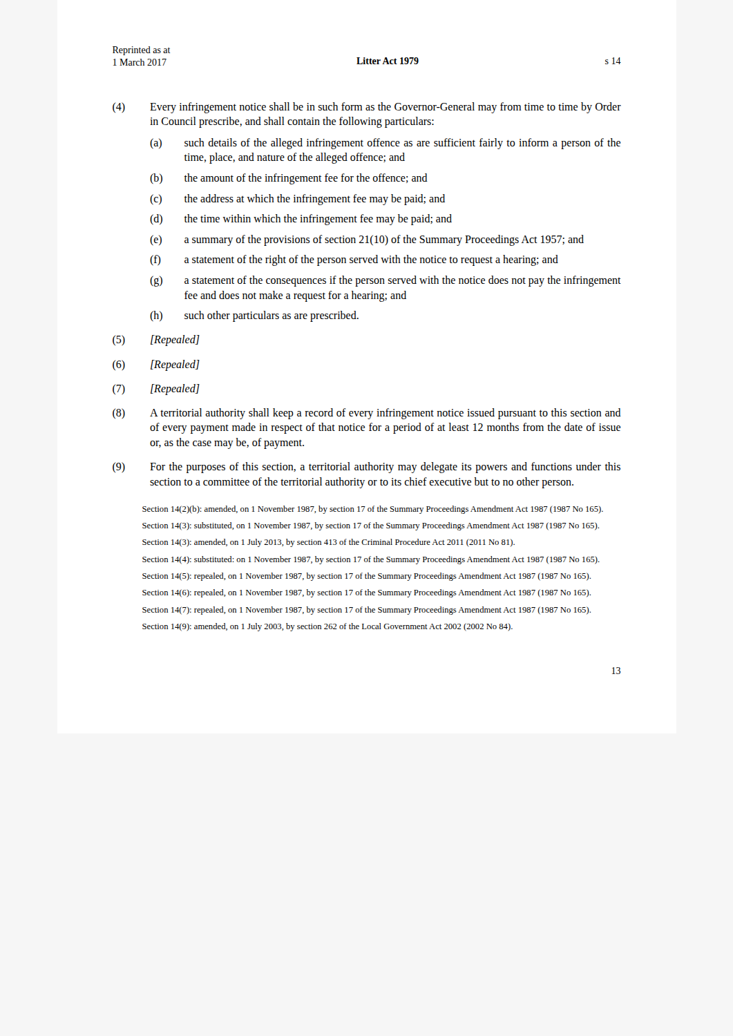Reprinted as at
1 March 2017
Litter Act 1979
s 14
(4) Every infringement notice shall be in such form as the Governor-General may from time to time by Order in Council prescribe, and shall contain the following particulars:
(a) such details of the alleged infringement offence as are sufficient fairly to inform a person of the time, place, and nature of the alleged offence; and
(b) the amount of the infringement fee for the offence; and
(c) the address at which the infringement fee may be paid; and
(d) the time within which the infringement fee may be paid; and
(e) a summary of the provisions of section 21(10) of the Summary Proceedings Act 1957; and
(f) a statement of the right of the person served with the notice to request a hearing; and
(g) a statement of the consequences if the person served with the notice does not pay the infringement fee and does not make a request for a hearing; and
(h) such other particulars as are prescribed.
(5)[Repealed]
(6)[Repealed]
(7)[Repealed]
(8) A territorial authority shall keep a record of every infringement notice issued pursuant to this section and of every payment made in respect of that notice for a period of at least 12 months from the date of issue or, as the case may be, of payment.
(9) For the purposes of this section, a territorial authority may delegate its powers and functions under this section to a committee of the territorial authority or to its chief executive but to no other person.
Section 14(2)(b): amended, on 1 November 1987, by section 17 of the Summary Proceedings Amendment Act 1987 (1987 No 165).
Section 14(3): substituted, on 1 November 1987, by section 17 of the Summary Proceedings Amendment Act 1987 (1987 No 165).
Section 14(3): amended, on 1 July 2013, by section 413 of the Criminal Procedure Act 2011 (2011 No 81).
Section 14(4): substituted: on 1 November 1987, by section 17 of the Summary Proceedings Amendment Act 1987 (1987 No 165).
Section 14(5): repealed, on 1 November 1987, by section 17 of the Summary Proceedings Amendment Act 1987 (1987 No 165).
Section 14(6): repealed, on 1 November 1987, by section 17 of the Summary Proceedings Amendment Act 1987 (1987 No 165).
Section 14(7): repealed, on 1 November 1987, by section 17 of the Summary Proceedings Amendment Act 1987 (1987 No 165).
Section 14(9): amended, on 1 July 2003, by section 262 of the Local Government Act 2002 (2002 No 84).
13